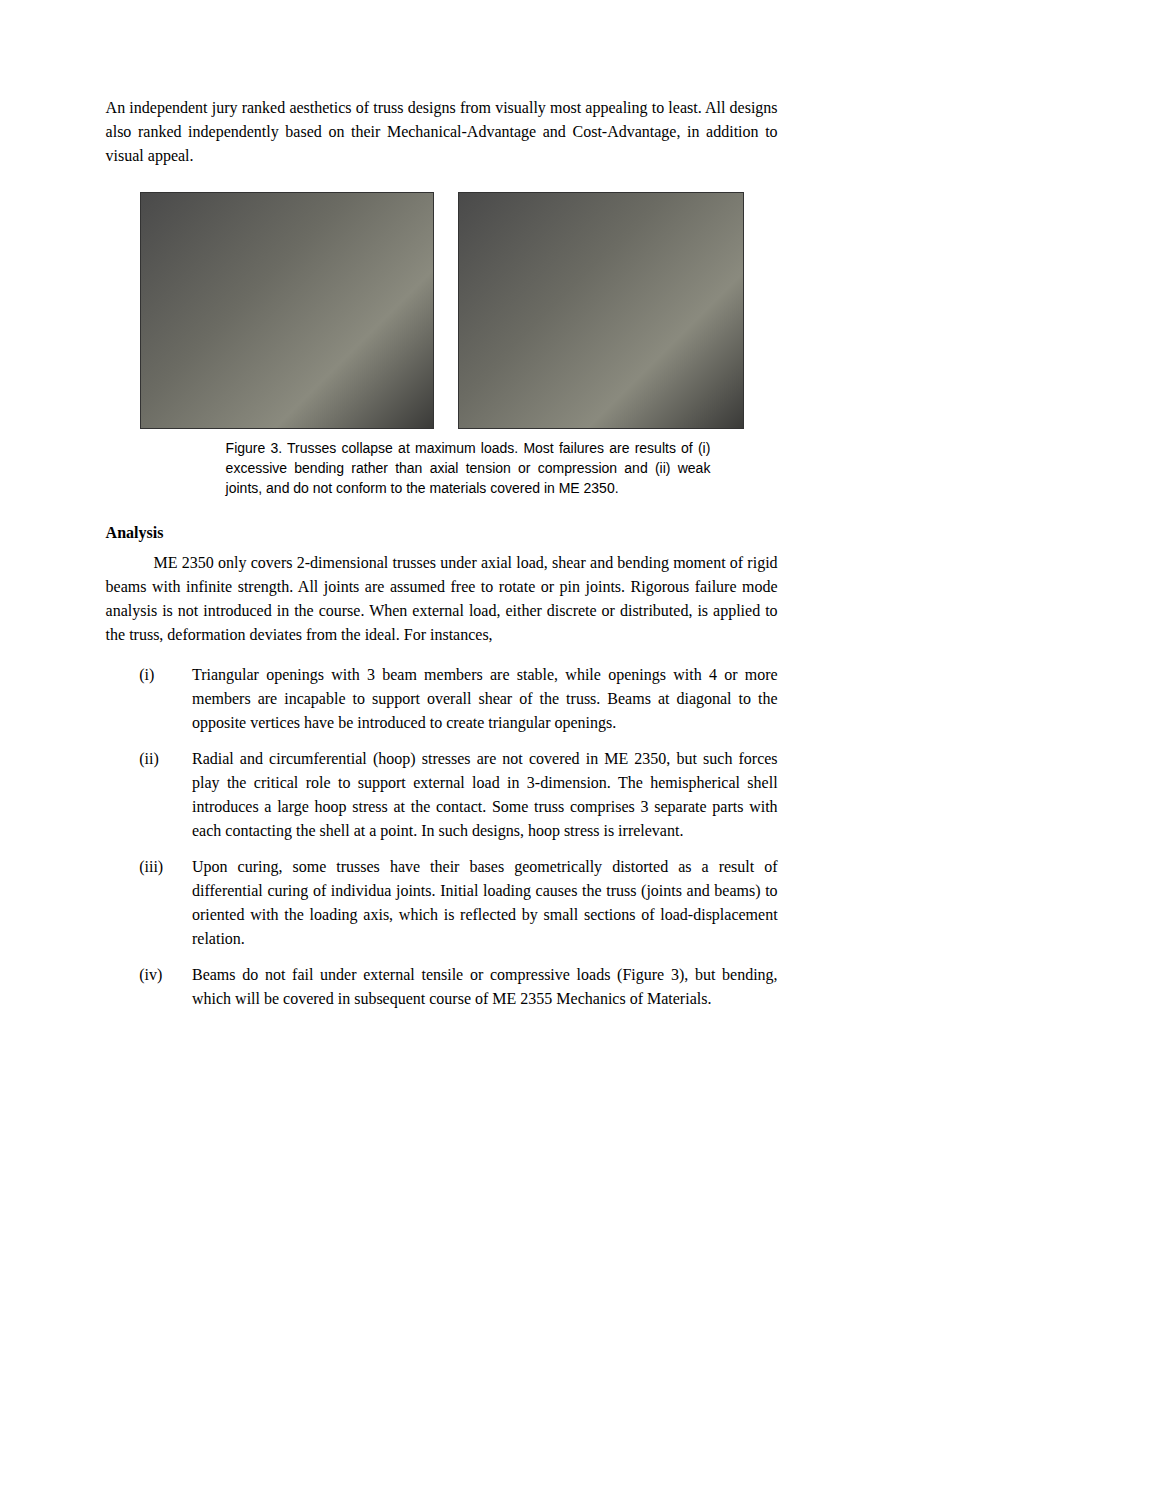An independent jury ranked aesthetics of truss designs from visually most appealing to least. All designs also ranked independently based on their Mechanical-Advantage and Cost-Advantage, in addition to visual appeal.
Figure 3. Trusses collapse at maximum loads. Most failures are results of (i) excessive bending rather than axial tension or compression and (ii) weak joints, and do not conform to the materials covered in ME 2350.
Analysis
ME 2350 only covers 2-dimensional trusses under axial load, shear and bending moment of rigid beams with infinite strength. All joints are assumed free to rotate or pin joints. Rigorous failure mode analysis is not introduced in the course. When external load, either discrete or distributed, is applied to the truss, deformation deviates from the ideal. For instances,
(i) Triangular openings with 3 beam members are stable, while openings with 4 or more members are incapable to support overall shear of the truss. Beams at diagonal to the opposite vertices have be introduced to create triangular openings.
(ii) Radial and circumferential (hoop) stresses are not covered in ME 2350, but such forces play the critical role to support external load in 3-dimension. The hemispherical shell introduces a large hoop stress at the contact. Some truss comprises 3 separate parts with each contacting the shell at a point. In such designs, hoop stress is irrelevant.
(iii) Upon curing, some trusses have their bases geometrically distorted as a result of differential curing of individua joints. Initial loading causes the truss (joints and beams) to oriented with the loading axis, which is reflected by small sections of load-displacement relation.
(iv) Beams do not fail under external tensile or compressive loads (Figure 3), but bending, which will be covered in subsequent course of ME 2355 Mechanics of Materials.